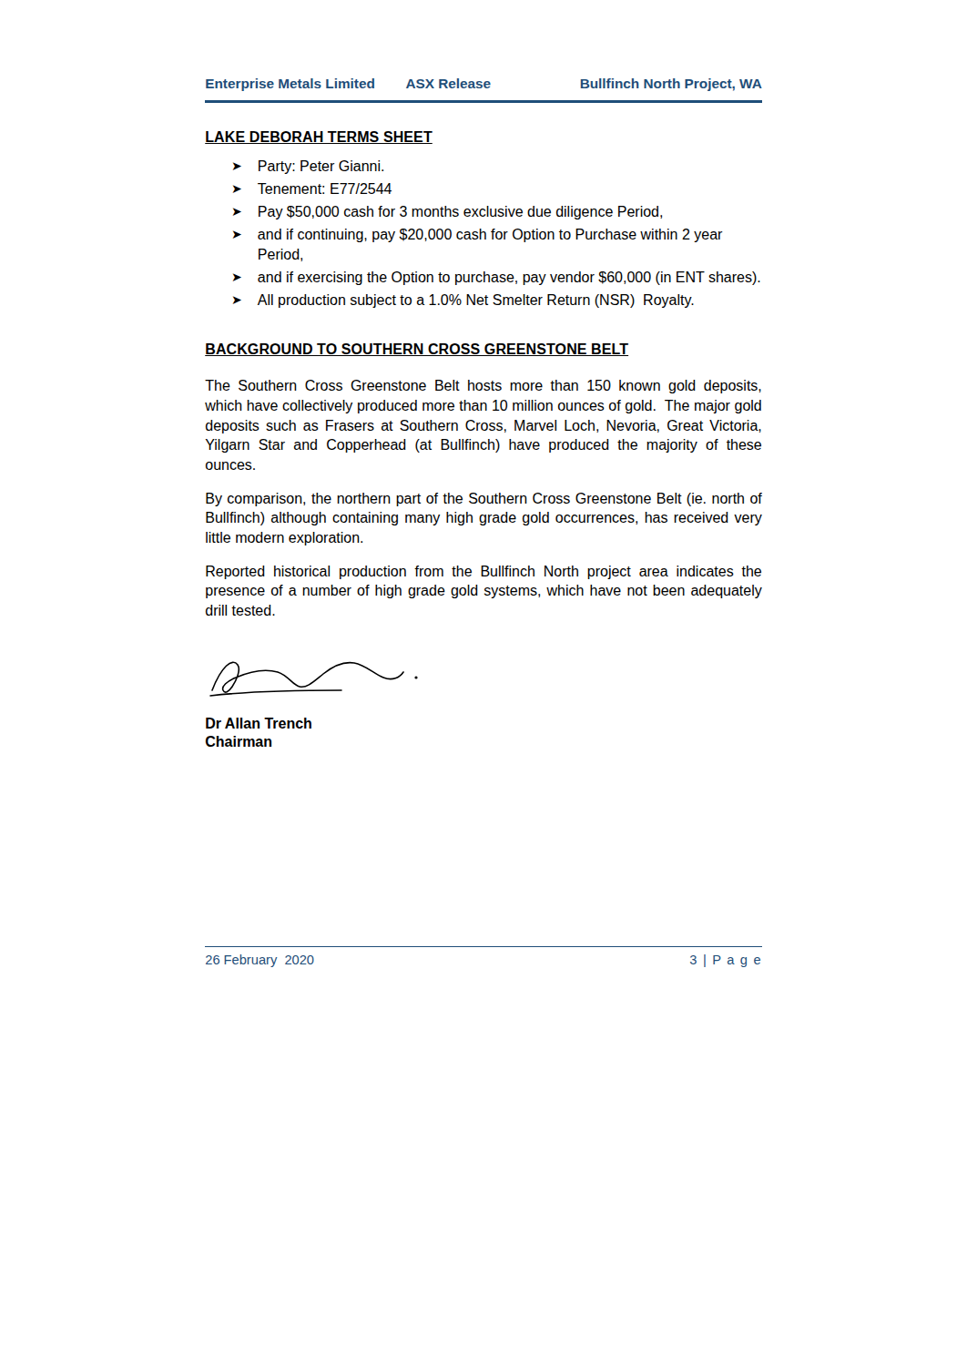Enterprise Metals Limited ASX Release Bullfinch North Project, WA
LAKE DEBORAH TERMS SHEET
Party: Peter Gianni.
Tenement: E77/2544
Pay $50,000 cash for 3 months exclusive due diligence Period,
and if continuing, pay $20,000 cash for Option to Purchase within 2 year Period,
and if exercising the Option to purchase, pay vendor $60,000 (in ENT shares).
All production subject to a 1.0% Net Smelter Return (NSR) Royalty.
BACKGROUND TO SOUTHERN CROSS GREENSTONE BELT
The Southern Cross Greenstone Belt hosts more than 150 known gold deposits, which have collectively produced more than 10 million ounces of gold. The major gold deposits such as Frasers at Southern Cross, Marvel Loch, Nevoria, Great Victoria, Yilgarn Star and Copperhead (at Bullfinch) have produced the majority of these ounces.
By comparison, the northern part of the Southern Cross Greenstone Belt (ie. north of Bullfinch) although containing many high grade gold occurrences, has received very little modern exploration.
Reported historical production from the Bullfinch North project area indicates the presence of a number of high grade gold systems, which have not been adequately drill tested.
Dr Allan Trench
Chairman
26 February 2020 3 | P a g e